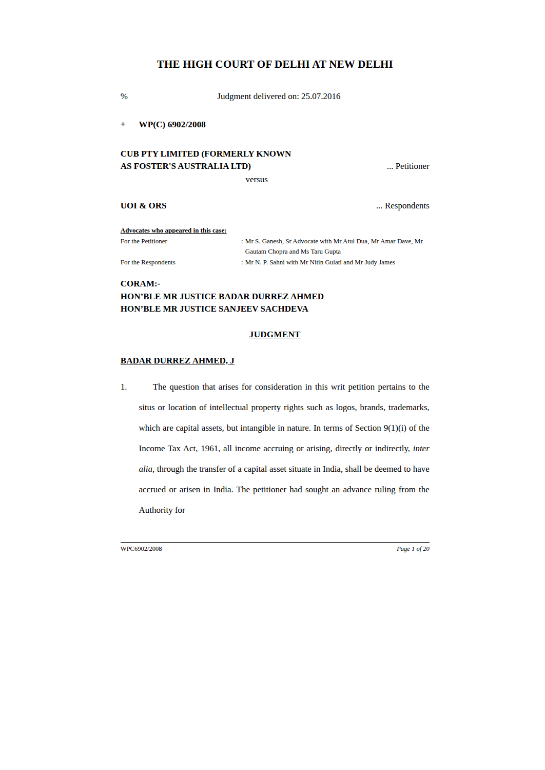THE HIGH COURT OF DELHI AT NEW DELHI
% Judgment delivered on: 25.07.2016
+ WP(C) 6902/2008
CUB PTY LIMITED (FORMERLY KNOWN
AS FOSTER'S AUSTRALIA LTD)
... Petitioner
versus
UOI & ORS
... Respondents
Advocates who appeared in this case:
| For the Petitioner | : | Mr S. Ganesh, Sr Advocate with Mr Atul Dua, Mr Amar Dave, Mr Gautam Chopra and Ms Taru Gupta |
| For the Respondents | : | Mr N. P. Sahni with Mr Nitin Gulati and Mr Judy James |
CORAM:- HON’BLE MR JUSTICE BADAR DURREZ AHMED HON’BLE MR JUSTICE SANJEEV SACHDEVA
JUDGMENT
BADAR DURREZ AHMED, J
1. The question that arises for consideration in this writ petition pertains to the situs or location of intellectual property rights such as logos, brands, trademarks, which are capital assets, but intangible in nature. In terms of Section 9(1)(i) of the Income Tax Act, 1961, all income accruing or arising, directly or indirectly, inter alia, through the transfer of a capital asset situate in India, shall be deemed to have accrued or arisen in India. The petitioner had sought an advance ruling from the Authority for
WPC6902/2008 Page 1 of 20